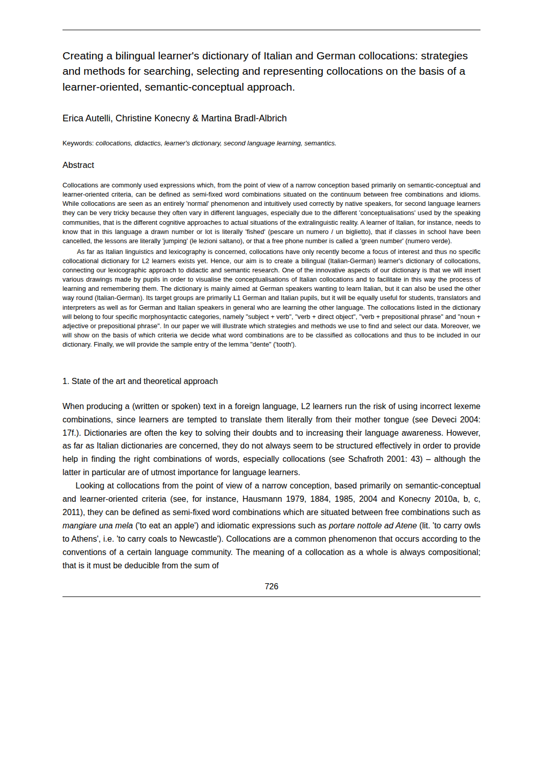Creating a bilingual learner's dictionary of Italian and German collocations: strategies and methods for searching, selecting and representing collocations on the basis of a learner-oriented, semantic-conceptual approach.
Erica Autelli, Christine Konecny & Martina Bradl-Albrich
Keywords: collocations, didactics, learner's dictionary, second language learning, semantics.
Abstract
Collocations are commonly used expressions which, from the point of view of a narrow conception based primarily on semantic-conceptual and learner-oriented criteria, can be defined as semi-fixed word combinations situated on the continuum between free combinations and idioms. While collocations are seen as an entirely 'normal' phenomenon and intuitively used correctly by native speakers, for second language learners they can be very tricky because they often vary in different languages, especially due to the different 'conceptualisations' used by the speaking communities, that is the different cognitive approaches to actual situations of the extralinguistic reality. A learner of Italian, for instance, needs to know that in this language a drawn number or lot is literally 'fished' (pescare un numero / un biglietto), that if classes in school have been cancelled, the lessons are literally 'jumping' (le lezioni saltano), or that a free phone number is called a 'green number' (numero verde).
As far as Italian linguistics and lexicography is concerned, collocations have only recently become a focus of interest and thus no specific collocational dictionary for L2 learners exists yet. Hence, our aim is to create a bilingual (Italian-German) learner's dictionary of collocations, connecting our lexicographic approach to didactic and semantic research. One of the innovative aspects of our dictionary is that we will insert various drawings made by pupils in order to visualise the conceptualisations of Italian collocations and to facilitate in this way the process of learning and remembering them. The dictionary is mainly aimed at German speakers wanting to learn Italian, but it can also be used the other way round (Italian-German). Its target groups are primarily L1 German and Italian pupils, but it will be equally useful for students, translators and interpreters as well as for German and Italian speakers in general who are learning the other language. The collocations listed in the dictionary will belong to four specific morphosyntactic categories, namely "subject + verb", "verb + direct object", "verb + prepositional phrase" and "noun + adjective or prepositional phrase". In our paper we will illustrate which strategies and methods we use to find and select our data. Moreover, we will show on the basis of which criteria we decide what word combinations are to be classified as collocations and thus to be included in our dictionary. Finally, we will provide the sample entry of the lemma "dente" ('tooth').
1. State of the art and theoretical approach
When producing a (written or spoken) text in a foreign language, L2 learners run the risk of using incorrect lexeme combinations, since learners are tempted to translate them literally from their mother tongue (see Deveci 2004: 17f.). Dictionaries are often the key to solving their doubts and to increasing their language awareness. However, as far as Italian dictionaries are concerned, they do not always seem to be structured effectively in order to provide help in finding the right combinations of words, especially collocations (see Schafroth 2001: 43) – although the latter in particular are of utmost importance for language learners.
Looking at collocations from the point of view of a narrow conception, based primarily on semantic-conceptual and learner-oriented criteria (see, for instance, Hausmann 1979, 1884, 1985, 2004 and Konecny 2010a, b, c, 2011), they can be defined as semi-fixed word combinations which are situated between free combinations such as mangiare una mela ('to eat an apple') and idiomatic expressions such as portare nottole ad Atene (lit. 'to carry owls to Athens', i.e. 'to carry coals to Newcastle'). Collocations are a common phenomenon that occurs according to the conventions of a certain language community. The meaning of a collocation as a whole is always compositional; that is it must be deducible from the sum of
726